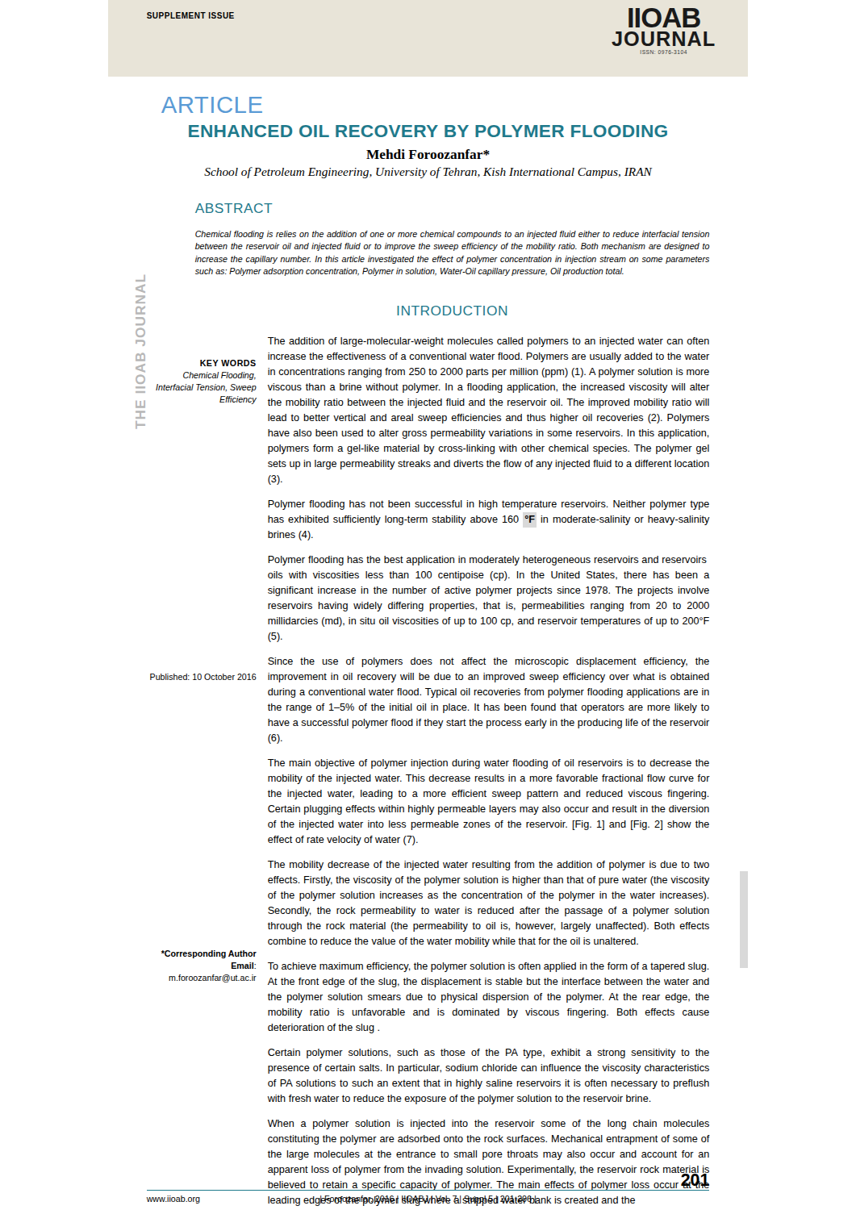SUPPLEMENT ISSUE
IIOAB
JOURNAL
ISSN: 0976-3104
THE IIOAB JOURNAL
ARTICLE
ENHANCED OIL RECOVERY BY POLYMER FLOODING
Mehdi Foroozanfar*
School of Petroleum Engineering, University of Tehran, Kish International Campus, IRAN
ABSTRACT
Chemical flooding is relies on the addition of one or more chemical compounds to an injected fluid either to reduce interfacial tension between the reservoir oil and injected fluid or to improve the sweep efficiency of the mobility ratio. Both mechanism are designed to increase the capillary number. In this article investigated the effect of polymer concentration in injection stream on some parameters such as: Polymer adsorption concentration, Polymer in solution, Water-Oil capillary pressure, Oil production total.
INTRODUCTION
KEY WORDS
Chemical Flooding,
Interfacial Tension, Sweep
Efficiency
Published: 10 October 2016
*Corresponding Author
Email:
m.foroozanfar@ut.ac.ir
The addition of large-molecular-weight molecules called polymers to an injected water can often increase the effectiveness of a conventional water flood. Polymers are usually added to the water in concentrations ranging from 250 to 2000 parts per million (ppm) (1). A polymer solution is more viscous than a brine without polymer. In a flooding application, the increased viscosity will alter the mobility ratio between the injected fluid and the reservoir oil. The improved mobility ratio will lead to better vertical and areal sweep efficiencies and thus higher oil recoveries (2). Polymers have also been used to alter gross permeability variations in some reservoirs. In this application, polymers form a gel-like material by cross-linking with other chemical species. The polymer gel sets up in large permeability streaks and diverts the flow of any injected fluid to a different location (3).
Polymer flooding has not been successful in high temperature reservoirs. Neither polymer type has exhibited sufficiently long-term stability above 160 °F in moderate-salinity or heavy-salinity brines (4).
Polymer flooding has the best application in moderately heterogeneous reservoirs and reservoirs oils with viscosities less than 100 centipoise (cp). In the United States, there has been a significant increase in the number of active polymer projects since 1978. The projects involve reservoirs having widely differing properties, that is, permeabilities ranging from 20 to 2000 millidarcies (md), in situ oil viscosities of up to 100 cp, and reservoir temperatures of up to 200°F (5).
Since the use of polymers does not affect the microscopic displacement efficiency, the improvement in oil recovery will be due to an improved sweep efficiency over what is obtained during a conventional water flood. Typical oil recoveries from polymer flooding applications are in the range of 1–5% of the initial oil in place. It has been found that operators are more likely to have a successful polymer flood if they start the process early in the producing life of the reservoir (6).
The main objective of polymer injection during water flooding of oil reservoirs is to decrease the mobility of the injected water. This decrease results in a more favorable fractional flow curve for the injected water, leading to a more efficient sweep pattern and reduced viscous fingering. Certain plugging effects within highly permeable layers may also occur and result in the diversion of the injected water into less permeable zones of the reservoir. [Fig. 1] and [Fig. 2] show the effect of rate velocity of water (7).
The mobility decrease of the injected water resulting from the addition of polymer is due to two effects. Firstly, the viscosity of the polymer solution is higher than that of pure water (the viscosity of the polymer solution increases as the concentration of the polymer in the water increases). Secondly, the rock permeability to water is reduced after the passage of a polymer solution through the rock material (the permeability to oil is, however, largely unaffected). Both effects combine to reduce the value of the water mobility while that for the oil is unaltered.
To achieve maximum efficiency, the polymer solution is often applied in the form of a tapered slug. At the front edge of the slug, the displacement is stable but the interface between the water and the polymer solution smears due to physical dispersion of the polymer. At the rear edge, the mobility ratio is unfavorable and is dominated by viscous fingering. Both effects cause deterioration of the slug .
Certain polymer solutions, such as those of the PA type, exhibit a strong sensitivity to the presence of certain salts. In particular, sodium chloride can influence the viscosity characteristics of PA solutions to such an extent that in highly saline reservoirs it is often necessary to preflush with fresh water to reduce the exposure of the polymer solution to the reservoir brine.
When a polymer solution is injected into the reservoir some of the long chain molecules constituting the polymer are adsorbed onto the rock surfaces. Mechanical entrapment of some of the large molecules at the entrance to small pore throats may also occur and account for an apparent loss of polymer from the invading solution. Experimentally, the reservoir rock material is believed to retain a specific capacity of polymer. The main effects of polymer loss occur at the leading edges of the polymer slug where a stripped water bank is created and the
201
www.iioab.org
| Foroozanfar. 2016 | IIOABJ | Vol. 7 | Suppl 5 | 201-206 |